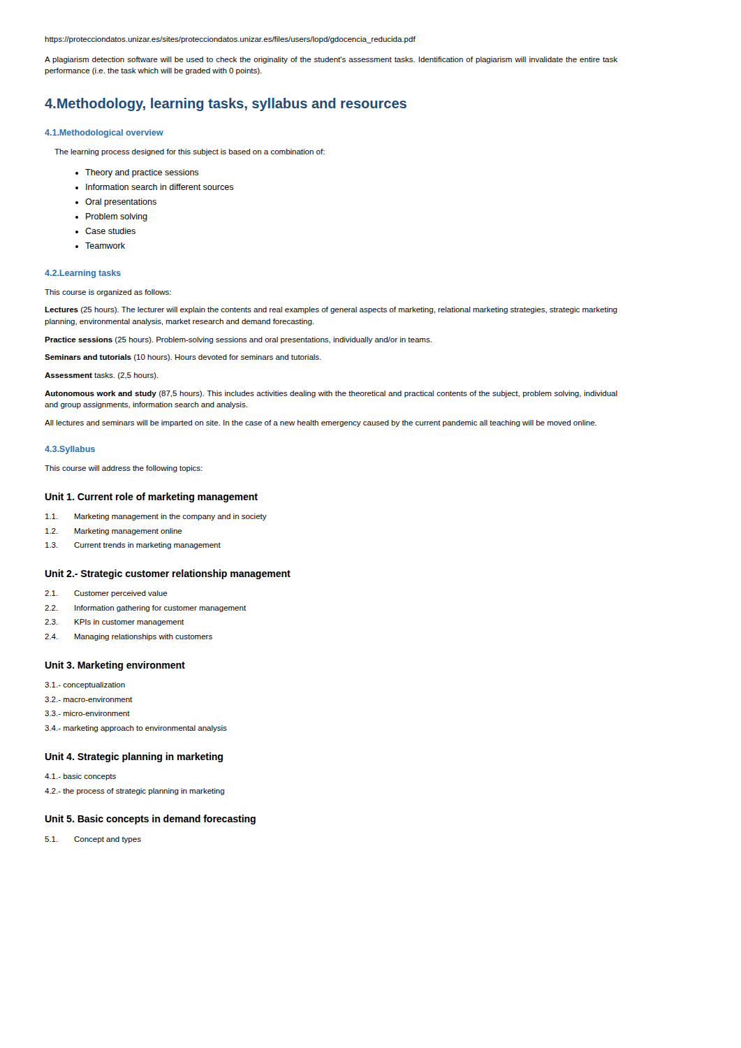https://protecciondatos.unizar.es/sites/protecciondatos.unizar.es/files/users/lopd/gdocencia_reducida.pdf
A plagiarism detection software will be used to check the originality of the student's assessment tasks. Identification of plagiarism will invalidate the entire task performance (i.e. the task which will be graded with 0 points).
4.Methodology, learning tasks, syllabus and resources
4.1.Methodological overview
The learning process designed for this subject is based on a combination of:
Theory and practice sessions
Information search in different sources
Oral presentations
Problem solving
Case studies
Teamwork
4.2.Learning tasks
This course is organized as follows:
Lectures (25 hours). The lecturer will explain the contents and real examples of general aspects of marketing, relational marketing strategies, strategic marketing planning, environmental analysis, market research and demand forecasting.
Practice sessions (25 hours). Problem-solving sessions and oral presentations, individually and/or in teams.
Seminars and tutorials (10 hours). Hours devoted for seminars and tutorials.
Assessment tasks. (2,5 hours).
Autonomous work and study (87,5 hours). This includes activities dealing with the theoretical and practical contents of the subject, problem solving, individual and group assignments, information search and analysis.
All lectures and seminars will be imparted on site. In the case of a new health emergency caused by the current pandemic all teaching will be moved online.
4.3.Syllabus
This course will address the following topics:
Unit 1. Current role of marketing management
1.1. Marketing management in the company and in society
1.2. Marketing management online
1.3. Current trends in marketing management
Unit 2.- Strategic customer relationship management
2.1. Customer perceived value
2.2. Information gathering for customer management
2.3. KPIs in customer management
2.4. Managing relationships with customers
Unit 3. Marketing environment
3.1.- conceptualization
3.2.- macro-environment
3.3.- micro-environment
3.4.- marketing approach to environmental analysis
Unit 4. Strategic planning in marketing
4.1.- basic concepts
4.2.- the process of strategic planning in marketing
Unit 5. Basic concepts in demand forecasting
5.1. Concept and types